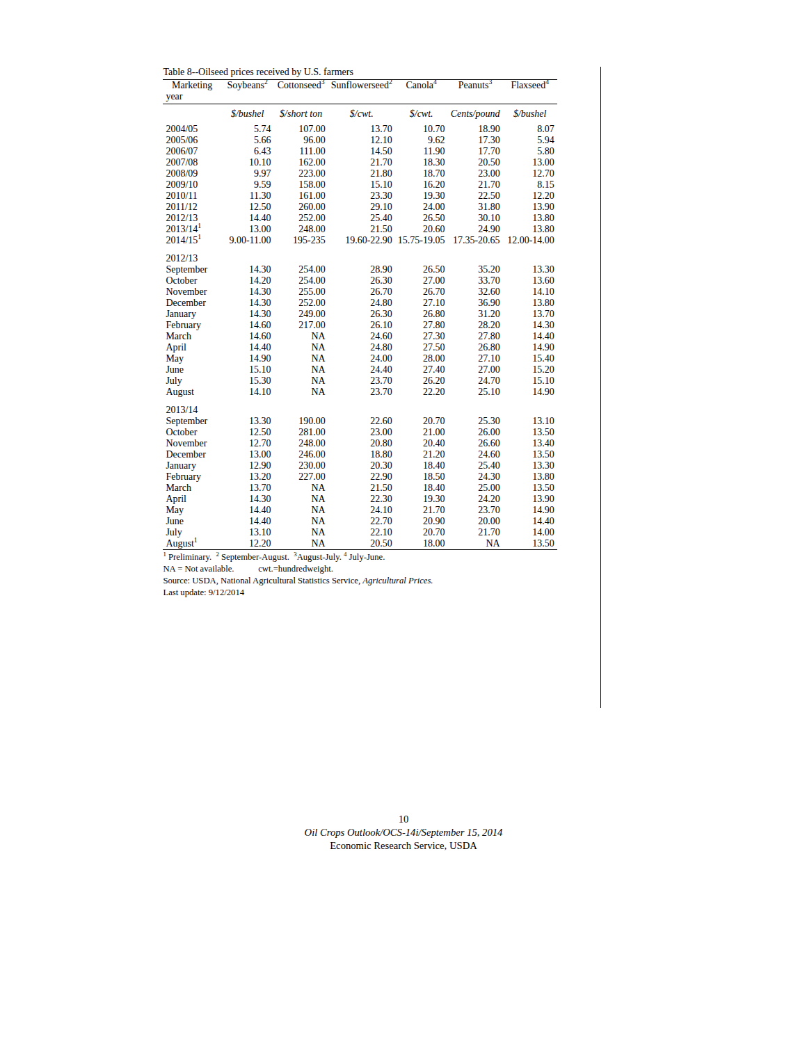Table 8--Oilseed prices received by U.S. farmers
| Marketing | Soybeans 2 | Cottonseed 3 | Sunflowerseed 2 | Canola 4 | Peanuts 3 | Flaxseed 4 |
| --- | --- | --- | --- | --- | --- | --- |
| year | | | | | | |
| | $/bushel | $/short ton | $/cwt. | $/cwt. | Cents/pound | $/bushel |
| 2004/05 | 5.74 | 107.00 | 13.70 | 10.70 | 18.90 | 8.07 |
| 2005/06 | 5.66 | 96.00 | 12.10 | 9.62 | 17.30 | 5.94 |
| 2006/07 | 6.43 | 111.00 | 14.50 | 11.90 | 17.70 | 5.80 |
| 2007/08 | 10.10 | 162.00 | 21.70 | 18.30 | 20.50 | 13.00 |
| 2008/09 | 9.97 | 223.00 | 21.80 | 18.70 | 23.00 | 12.70 |
| 2009/10 | 9.59 | 158.00 | 15.10 | 16.20 | 21.70 | 8.15 |
| 2010/11 | 11.30 | 161.00 | 23.30 | 19.30 | 22.50 | 12.20 |
| 2011/12 | 12.50 | 260.00 | 29.10 | 24.00 | 31.80 | 13.90 |
| 2012/13 | 14.40 | 252.00 | 25.40 | 26.50 | 30.10 | 13.80 |
| 2013/14 1 | 13.00 | 248.00 | 21.50 | 20.60 | 24.90 | 13.80 |
| 2014/15 1 | 9.00-11.00 | 195-235 | 19.60-22.90 | 15.75-19.05 | 17.35-20.65 | 12.00-14.00 |
| 2012/13 |
| September | 14.30 | 254.00 | 28.90 | 26.50 | 35.20 | 13.30 |
| October | 14.20 | 254.00 | 26.30 | 27.00 | 33.70 | 13.60 |
| November | 14.30 | 255.00 | 26.70 | 26.70 | 32.60 | 14.10 |
| December | 14.30 | 252.00 | 24.80 | 27.10 | 36.90 | 13.80 |
| January | 14.30 | 249.00 | 26.30 | 26.80 | 31.20 | 13.70 |
| February | 14.60 | 217.00 | 26.10 | 27.80 | 28.20 | 14.30 |
| March | 14.60 | NA | 24.60 | 27.30 | 27.80 | 14.40 |
| April | 14.40 | NA | 24.80 | 27.50 | 26.80 | 14.90 |
| May | 14.90 | NA | 24.00 | 28.00 | 27.10 | 15.40 |
| June | 15.10 | NA | 24.40 | 27.40 | 27.00 | 15.20 |
| July | 15.30 | NA | 23.70 | 26.20 | 24.70 | 15.10 |
| August | 14.10 | NA | 23.70 | 22.20 | 25.10 | 14.90 |
| 2013/14 |
| September | 13.30 | 190.00 | 22.60 | 20.70 | 25.30 | 13.10 |
| October | 12.50 | 281.00 | 23.00 | 21.00 | 26.00 | 13.50 |
| November | 12.70 | 248.00 | 20.80 | 20.40 | 26.60 | 13.40 |
| December | 13.00 | 246.00 | 18.80 | 21.20 | 24.60 | 13.50 |
| January | 12.90 | 230.00 | 20.30 | 18.40 | 25.40 | 13.30 |
| February | 13.20 | 227.00 | 22.90 | 18.50 | 24.30 | 13.80 |
| March | 13.70 | NA | 21.50 | 18.40 | 25.00 | 13.50 |
| April | 14.30 | NA | 22.30 | 19.30 | 24.20 | 13.90 |
| May | 14.40 | NA | 24.10 | 21.70 | 23.70 | 14.90 |
| June | 14.40 | NA | 22.70 | 20.90 | 20.00 | 14.40 |
| July | 13.10 | NA | 22.10 | 20.70 | 21.70 | 14.00 |
| August 1 | 12.20 | NA | 20.50 | 18.00 | NA | 13.50 |
1 Preliminary. 2 September-August. 3August-July. 4 July-June.
NA = Not available. cwt.=hundredweight.
Source: USDA, National Agricultural Statistics Service, Agricultural Prices.
Last update: 9/12/2014
10
Oil Crops Outlook/OCS-14i/September 15, 2014
Economic Research Service, USDA